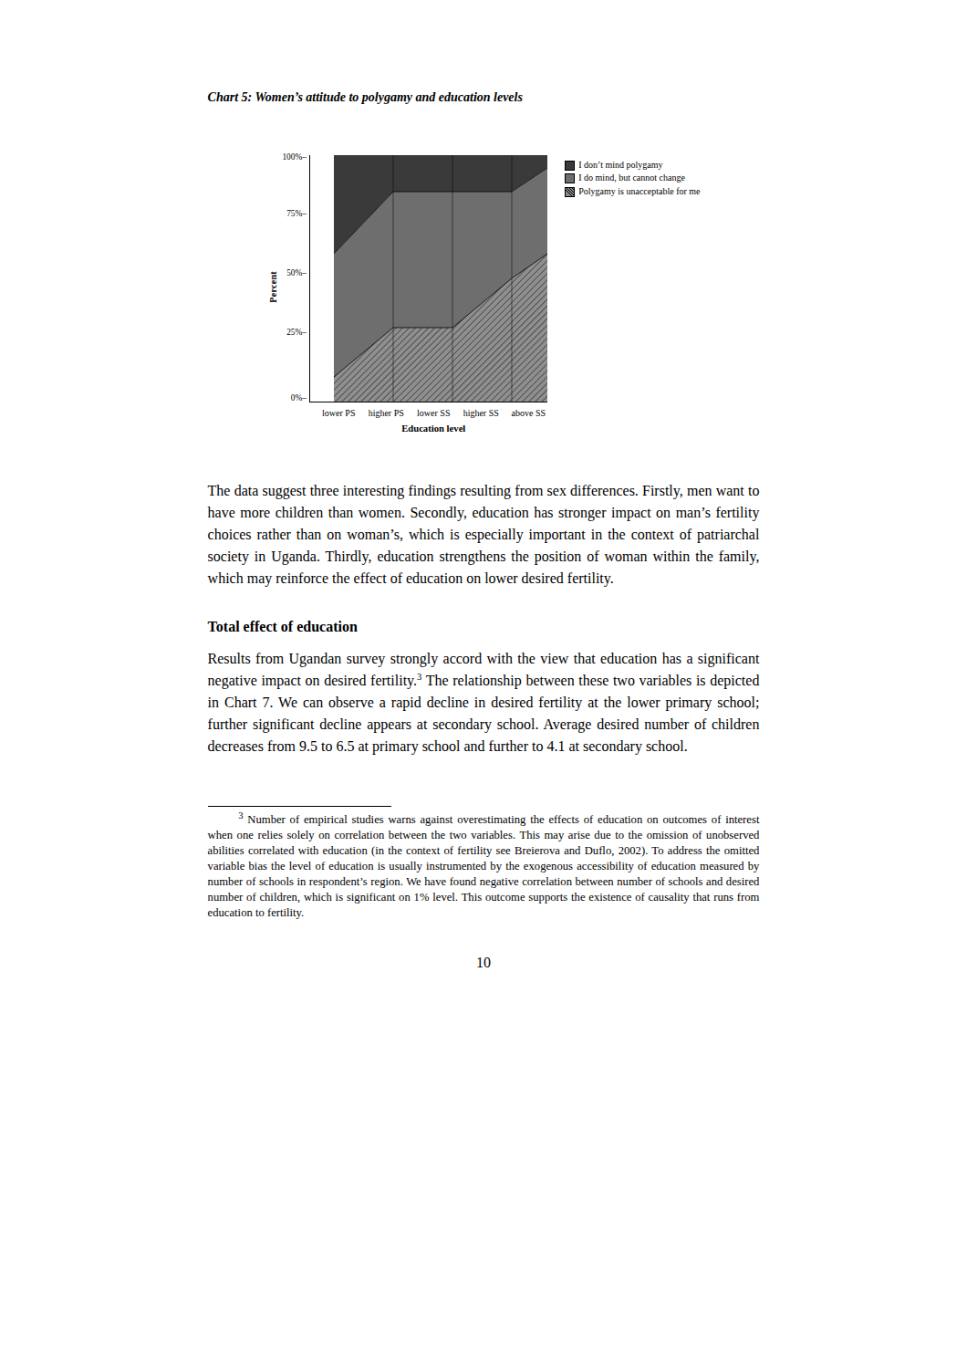Chart 5: Women’s attitude to polygamy and education levels
Percent
100%– 75%– 50%– 25%– 0%–
lower PS higher PS lower SS higher SS above SS
Education level
I don’t mind polygamy
I do mind, but cannot change
Polygamy is unacceptable for me
The data suggest three interesting findings resulting from sex differences. Firstly, men want to have more children than women. Secondly, education has stronger impact on man’s fertility choices rather than on woman’s, which is especially important in the context of patriarchal society in Uganda. Thirdly, education strengthens the position of woman within the family, which may reinforce the effect of education on lower desired fertility.
Total effect of education
Results from Ugandan survey strongly accord with the view that education has a significant negative impact on desired fertility.3 The relationship between these two variables is depicted in Chart 7. We can observe a rapid decline in desired fertility at the lower primary school; further significant decline appears at secondary school. Average desired number of children decreases from 9.5 to 6.5 at primary school and further to 4.1 at secondary school.
3 Number of empirical studies warns against overestimating the effects of education on outcomes of interest when one relies solely on correlation between the two variables. This may arise due to the omission of unobserved abilities correlated with education (in the context of fertility see Breierova and Duflo, 2002). To address the omitted variable bias the level of education is usually instrumented by the exogenous accessibility of education measured by number of schools in respondent’s region. We have found negative correlation between number of schools and desired number of children, which is significant on 1% level. This outcome supports the existence of causality that runs from education to fertility.
10